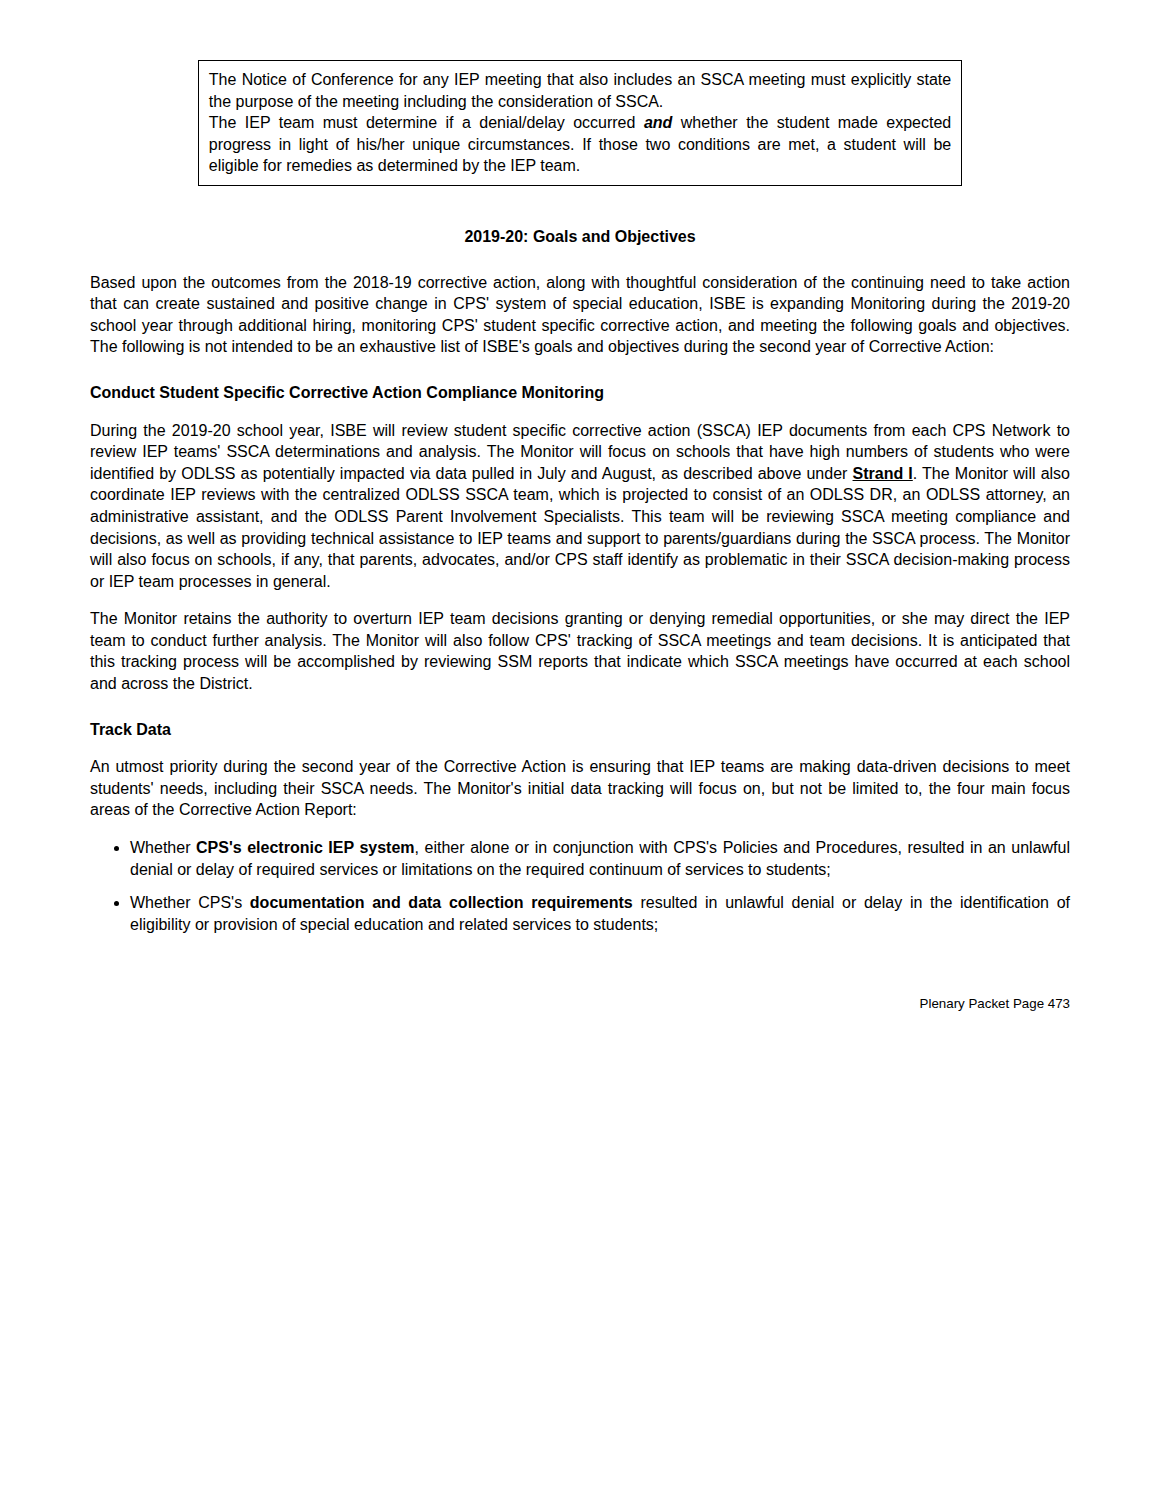The Notice of Conference for any IEP meeting that also includes an SSCA meeting must explicitly state the purpose of the meeting including the consideration of SSCA.
The IEP team must determine if a denial/delay occurred and whether the student made expected progress in light of his/her unique circumstances. If those two conditions are met, a student will be eligible for remedies as determined by the IEP team.
2019-20: Goals and Objectives
Based upon the outcomes from the 2018-19 corrective action, along with thoughtful consideration of the continuing need to take action that can create sustained and positive change in CPS' system of special education, ISBE is expanding Monitoring during the 2019-20 school year through additional hiring, monitoring CPS' student specific corrective action, and meeting the following goals and objectives. The following is not intended to be an exhaustive list of ISBE's goals and objectives during the second year of Corrective Action:
Conduct Student Specific Corrective Action Compliance Monitoring
During the 2019-20 school year, ISBE will review student specific corrective action (SSCA) IEP documents from each CPS Network to review IEP teams' SSCA determinations and analysis. The Monitor will focus on schools that have high numbers of students who were identified by ODLSS as potentially impacted via data pulled in July and August, as described above under Strand I. The Monitor will also coordinate IEP reviews with the centralized ODLSS SSCA team, which is projected to consist of an ODLSS DR, an ODLSS attorney, an administrative assistant, and the ODLSS Parent Involvement Specialists. This team will be reviewing SSCA meeting compliance and decisions, as well as providing technical assistance to IEP teams and support to parents/guardians during the SSCA process. The Monitor will also focus on schools, if any, that parents, advocates, and/or CPS staff identify as problematic in their SSCA decision-making process or IEP team processes in general.
The Monitor retains the authority to overturn IEP team decisions granting or denying remedial opportunities, or she may direct the IEP team to conduct further analysis. The Monitor will also follow CPS' tracking of SSCA meetings and team decisions. It is anticipated that this tracking process will be accomplished by reviewing SSM reports that indicate which SSCA meetings have occurred at each school and across the District.
Track Data
An utmost priority during the second year of the Corrective Action is ensuring that IEP teams are making data-driven decisions to meet students' needs, including their SSCA needs. The Monitor's initial data tracking will focus on, but not be limited to, the four main focus areas of the Corrective Action Report:
Whether CPS's electronic IEP system, either alone or in conjunction with CPS's Policies and Procedures, resulted in an unlawful denial or delay of required services or limitations on the required continuum of services to students;
Whether CPS's documentation and data collection requirements resulted in unlawful denial or delay in the identification of eligibility or provision of special education and related services to students;
Plenary Packet Page 473